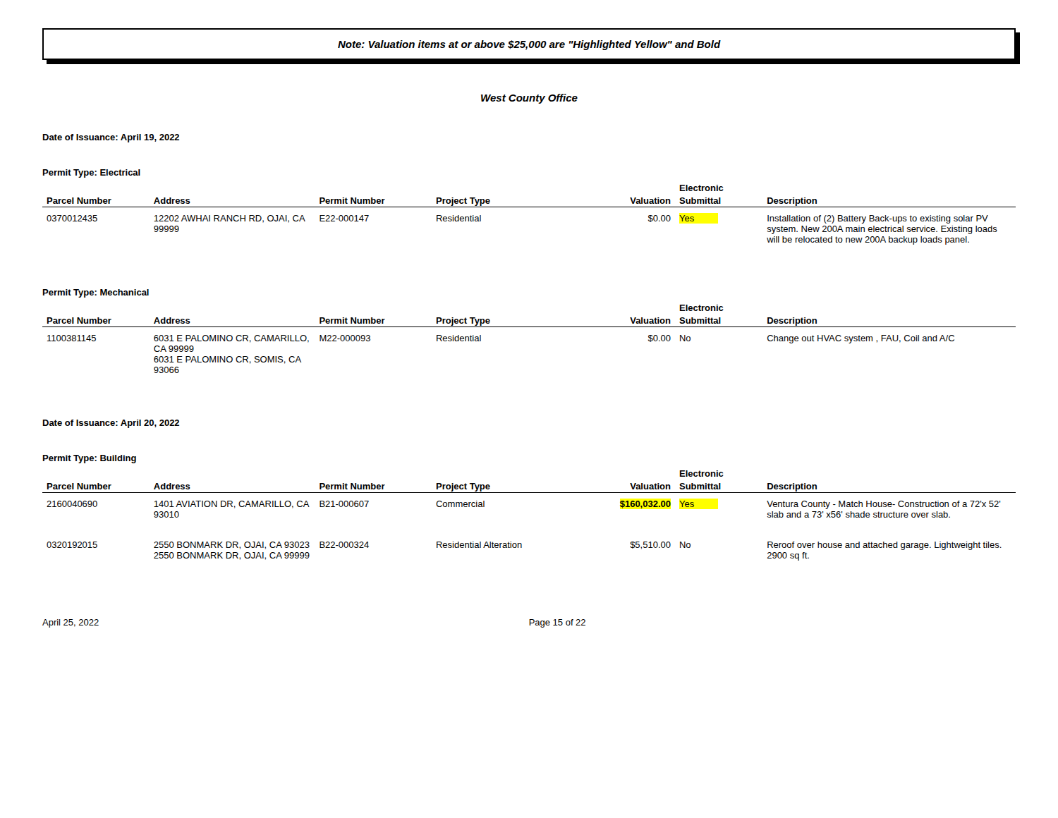Note: Valuation items at or above $25,000 are "Highlighted Yellow" and Bold
West County Office
Date of Issuance: April 19, 2022
Permit Type: Electrical
| | | | | | Electronic | |
| --- | --- | --- | --- | --- | --- | --- |
| Parcel Number | Address | Permit Number | Project Type | Valuation | Submittal | Description |
| 0370012435 | 12202 AWHAI RANCH RD, OJAI, CA 99999 | E22-000147 | Residential | $0.00 | Yes | Installation of (2) Battery Back-ups to existing solar PV system. New 200A main electrical service. Existing loads will be relocated to new 200A backup loads panel. |
Permit Type: Mechanical
| | | | | | Electronic | |
| --- | --- | --- | --- | --- | --- | --- |
| Parcel Number | Address | Permit Number | Project Type | Valuation | Submittal | Description |
| 1100381145 | 6031 E PALOMINO CR, CAMARILLO, CA 99999 6031 E PALOMINO CR, SOMIS, CA 93066 | M22-000093 | Residential | $0.00 | No | Change out HVAC system , FAU, Coil and A/C |
Date of Issuance: April 20, 2022
Permit Type: Building
| | | | | | Electronic | |
| --- | --- | --- | --- | --- | --- | --- |
| Parcel Number | Address | Permit Number | Project Type | Valuation | Submittal | Description |
| 2160040690 | 1401 AVIATION DR, CAMARILLO, CA 93010 | B21-000607 | Commercial | $160,032.00 | Yes | Ventura County - Match House- Construction of a 72'x 52' slab and a 73' x56' shade structure over slab. |
| 0320192015 | 2550 BONMARK DR, OJAI, CA 93023 2550 BONMARK DR, OJAI, CA 99999 | B22-000324 | Residential Alteration | $5,510.00 | No | Reroof over house and attached garage. Lightweight tiles. 2900 sq ft. |
April 25, 2022
Page 15 of 22